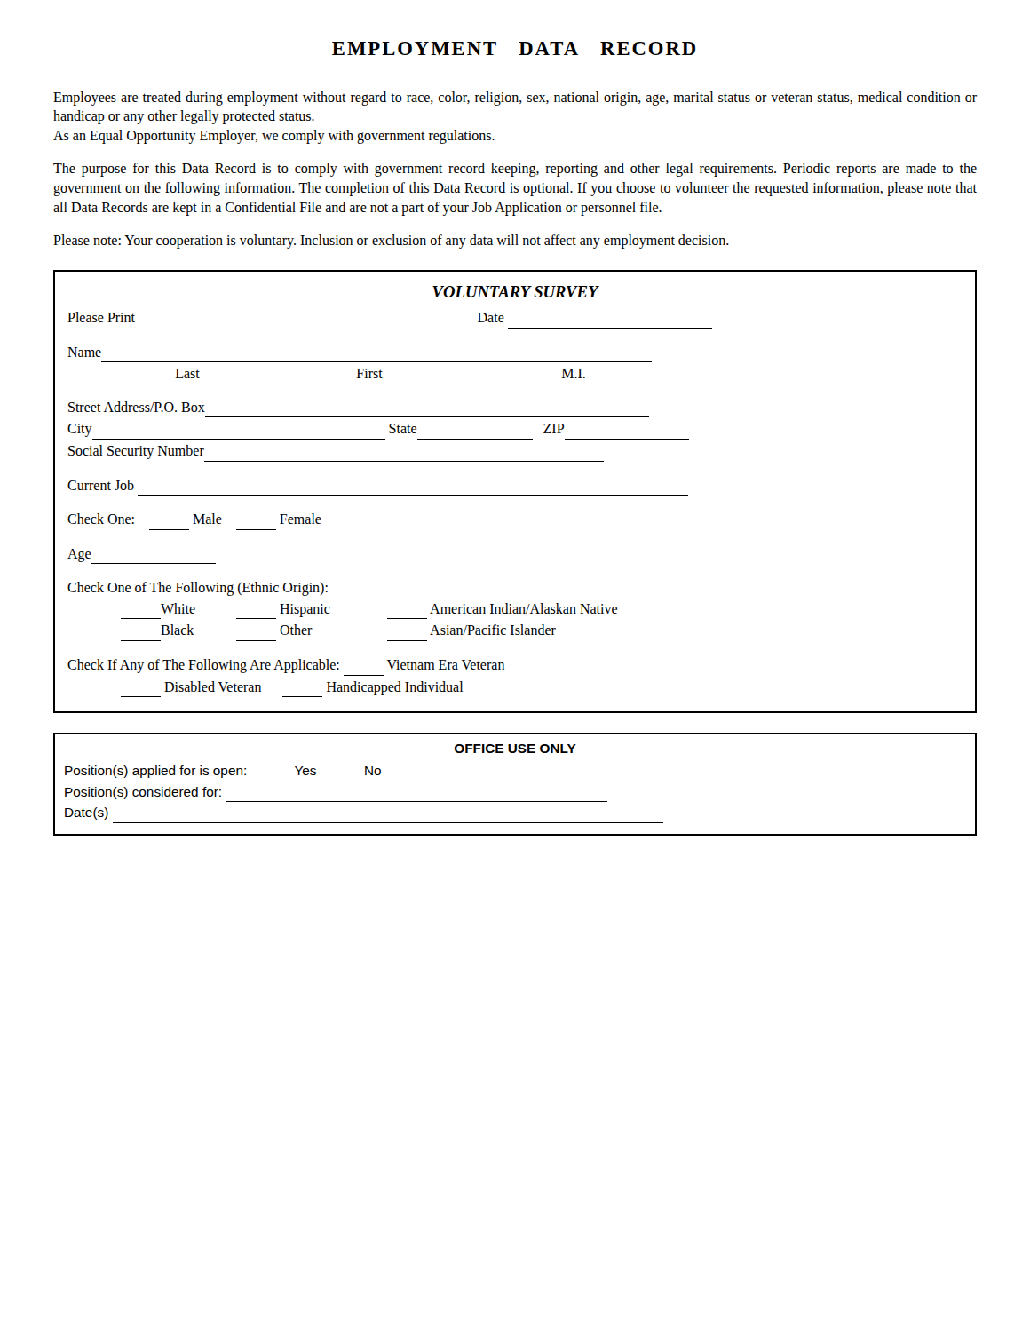EMPLOYMENT DATA RECORD
Employees are treated during employment without regard to race, color, religion, sex, national origin, age, marital status or veteran status, medical condition or handicap or any other legally protected status.
As an Equal Opportunity Employer, we comply with government regulations.
The purpose for this Data Record is to comply with government record keeping, reporting and other legal requirements. Periodic reports are made to the government on the following information. The completion of this Data Record is optional. If you choose to volunteer the requested information, please note that all Data Records are kept in a Confidential File and are not a part of your Job Application or personnel file.
Please note: Your cooperation is voluntary. Inclusion or exclusion of any data will not affect any employment decision.
VOLUNTARY SURVEY
Please Print Date
Name
Last First M.I.
Street Address/P.O. Box
City State ZIP
Social Security Number
Current Job
Check One: Male Female
Age
Check One of The Following (Ethnic Origin):
White Hispanic American Indian/Alaskan Native
Black Other Asian/Pacific Islander
Check If Any of The Following Are Applicable: Vietnam Era Veteran
Disabled Veteran Handicapped Individual
OFFICE USE ONLY
Position(s) applied for is open: Yes No
Position(s) considered for:
Date(s)